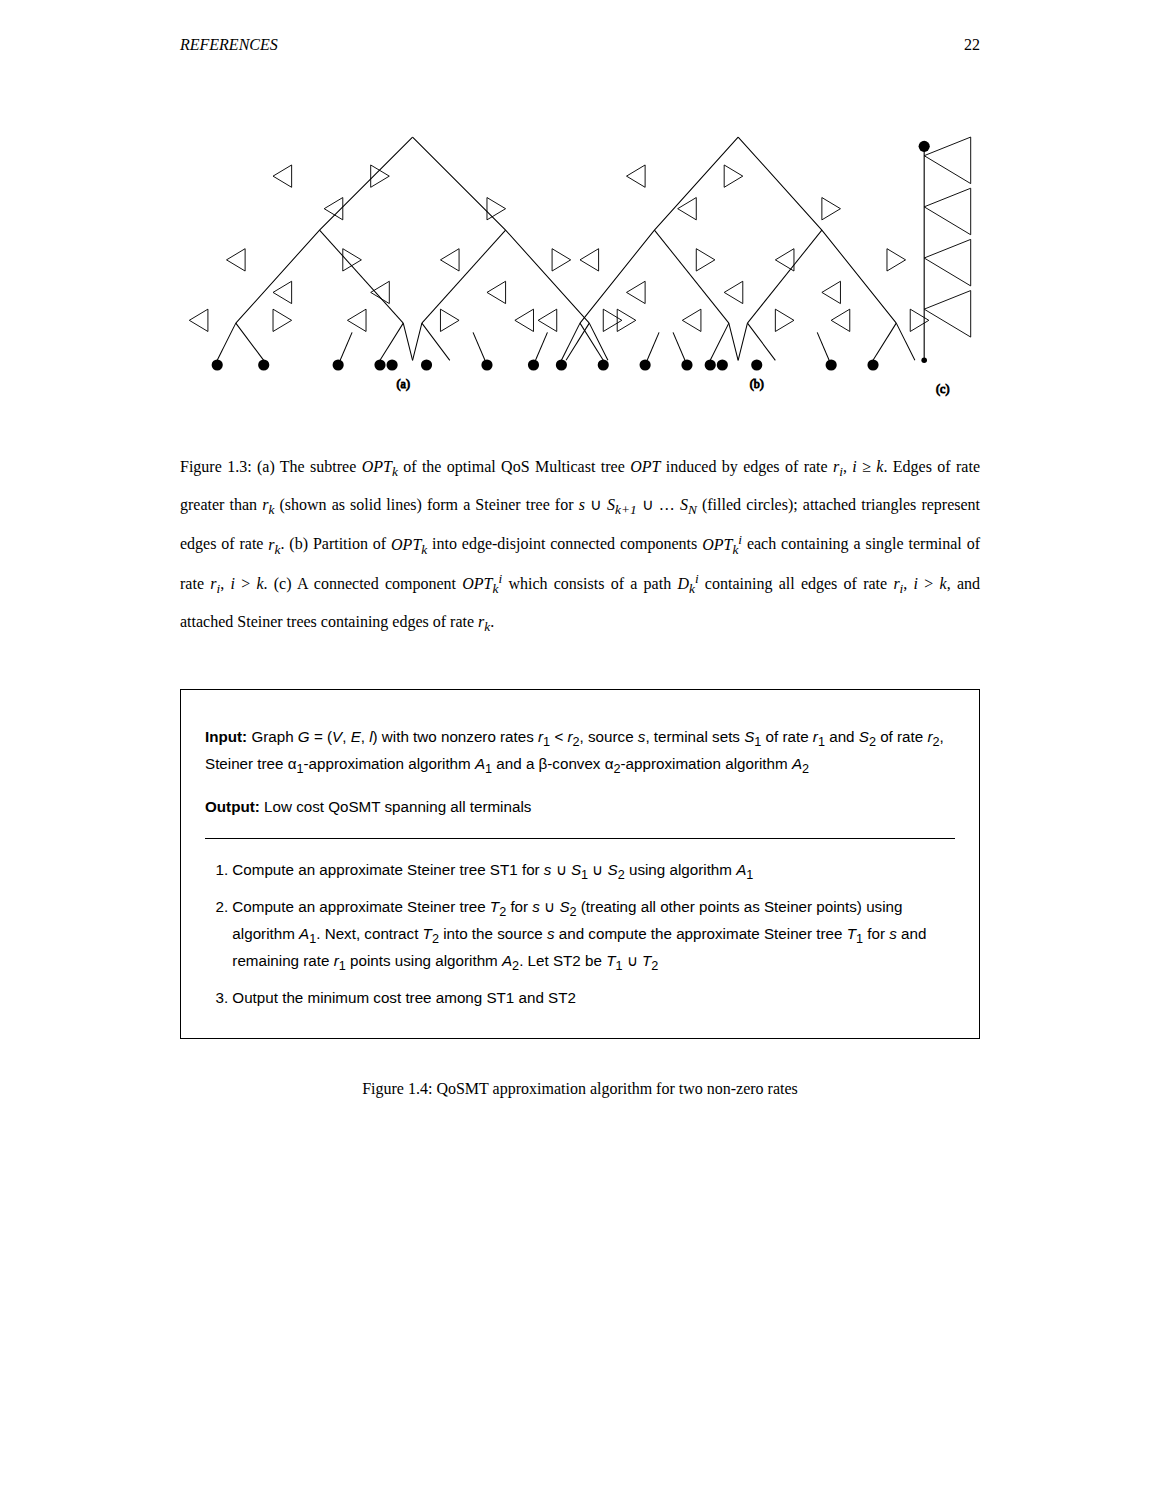REFERENCES 22
(a) (b) (c)
Figure 1.3: (a) The subtree OPTk of the optimal QoS Multicast tree OPT induced by edges of rate ri, i ≥ k. Edges of rate greater than rk (shown as solid lines) form a Steiner tree for s ∪ Sk+1 ∪ … SN (filled circles); attached triangles represent edges of rate rk. (b) Partition of OPTk into edge-disjoint connected components OPTki each containing a single terminal of rate ri, i > k. (c) A connected component OPTki which consists of a path Dki containing all edges of rate ri, i > k, and attached Steiner trees containing edges of rate rk.
Input: Graph G = (V, E, l) with two nonzero rates r1 < r2, source s, terminal sets S1 of rate r1 and S2 of rate r2, Steiner tree α1-approximation algorithm A1 and a β-convex α2-approximation algorithm A2
Output: Low cost QoSMT spanning all terminals
Compute an approximate Steiner tree ST1 for s ∪ S1 ∪ S2 using algorithm A1
Compute an approximate Steiner tree T2 for s ∪ S2 (treating all other points as Steiner points) using algorithm A1. Next, contract T2 into the source s and compute the approximate Steiner tree T1 for s and remaining rate r1 points using algorithm A2. Let ST2 be T1 ∪ T2
Output the minimum cost tree among ST1 and ST2
Figure 1.4: QoSMT approximation algorithm for two non-zero rates